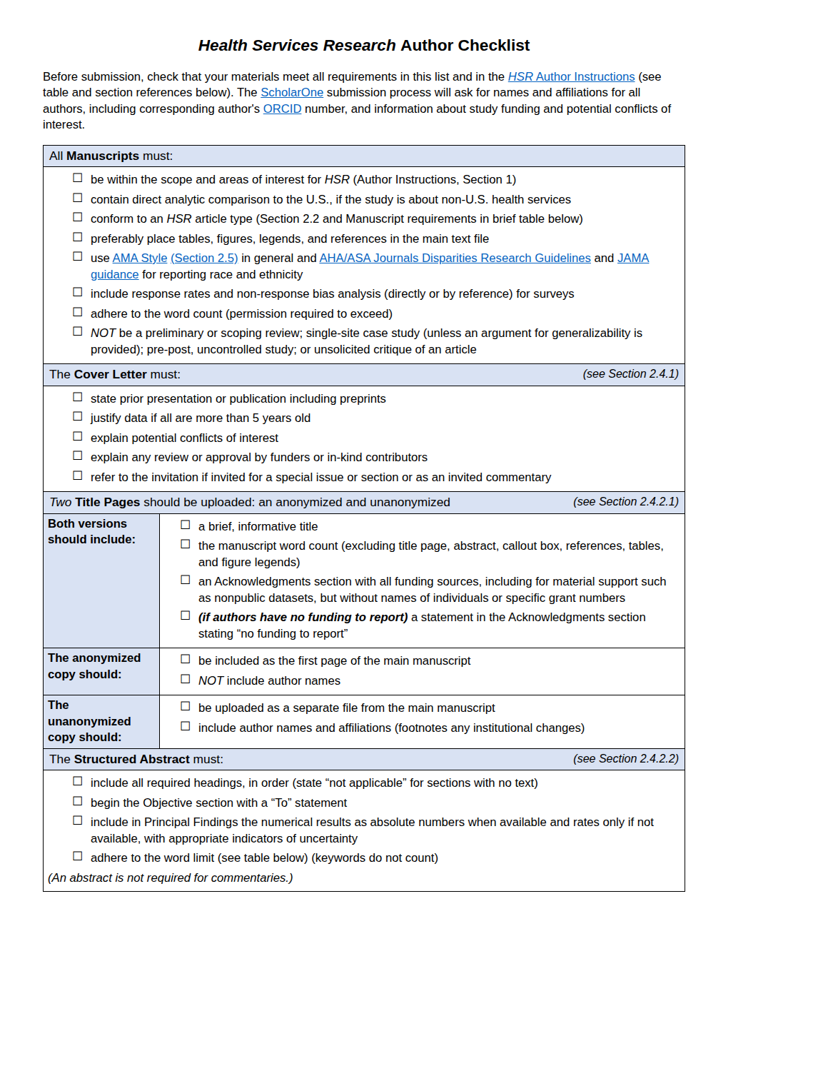Health Services Research Author Checklist
Before submission, check that your materials meet all requirements in this list and in the HSR Author Instructions (see table and section references below). The ScholarOne submission process will ask for names and affiliations for all authors, including corresponding author's ORCID number, and information about study funding and potential conflicts of interest.
| All Manuscripts must: |
| be within the scope and areas of interest for HSR (Author Instructions, Section 1) contain direct analytic comparison to the U.S., if the study is about non-U.S. health services conform to an HSR article type (Section 2.2 and Manuscript requirements in brief table below) preferably place tables, figures, legends, and references in the main text file use AMA Style (Section 2.5) in general and AHA/ASA Journals Disparities Research Guidelines and JAMA guidance for reporting race and ethnicity include response rates and non-response bias analysis (directly or by reference) for surveys adhere to the word count (permission required to exceed) NOT be a preliminary or scoping review; single-site case study (unless an argument for generalizability is provided); pre-post, uncontrolled study; or unsolicited critique of an article |
| The Cover Letter must: (see Section 2.4.1) |
| state prior presentation or publication including preprints justify data if all are more than 5 years old explain potential conflicts of interest explain any review or approval by funders or in-kind contributors refer to the invitation if invited for a special issue or section or as an invited commentary |
| Two Title Pages should be uploaded: an anonymized and unanonymized (see Section 2.4.2.1) |
| Both versions should include: | a brief, informative title the manuscript word count (excluding title page, abstract, callout box, references, tables, and figure legends) an Acknowledgments section with all funding sources, including for material support such as nonpublic datasets, but without names of individuals or specific grant numbers (if authors have no funding to report) a statement in the Acknowledgments section stating “no funding to report” |
| The anonymized copy should: | be included as the first page of the main manuscript NOT include author names |
| The unanonymized copy should: | be uploaded as a separate file from the main manuscript include author names and affiliations (footnotes any institutional changes) |
| The Structured Abstract must: (see Section 2.4.2.2) |
| include all required headings, in order (state “not applicable” for sections with no text) begin the Objective section with a “To” statement include in Principal Findings the numerical results as absolute numbers when available and rates only if not available, with appropriate indicators of uncertainty adhere to the word limit (see table below) (keywords do not count) (An abstract is not required for commentaries.) |